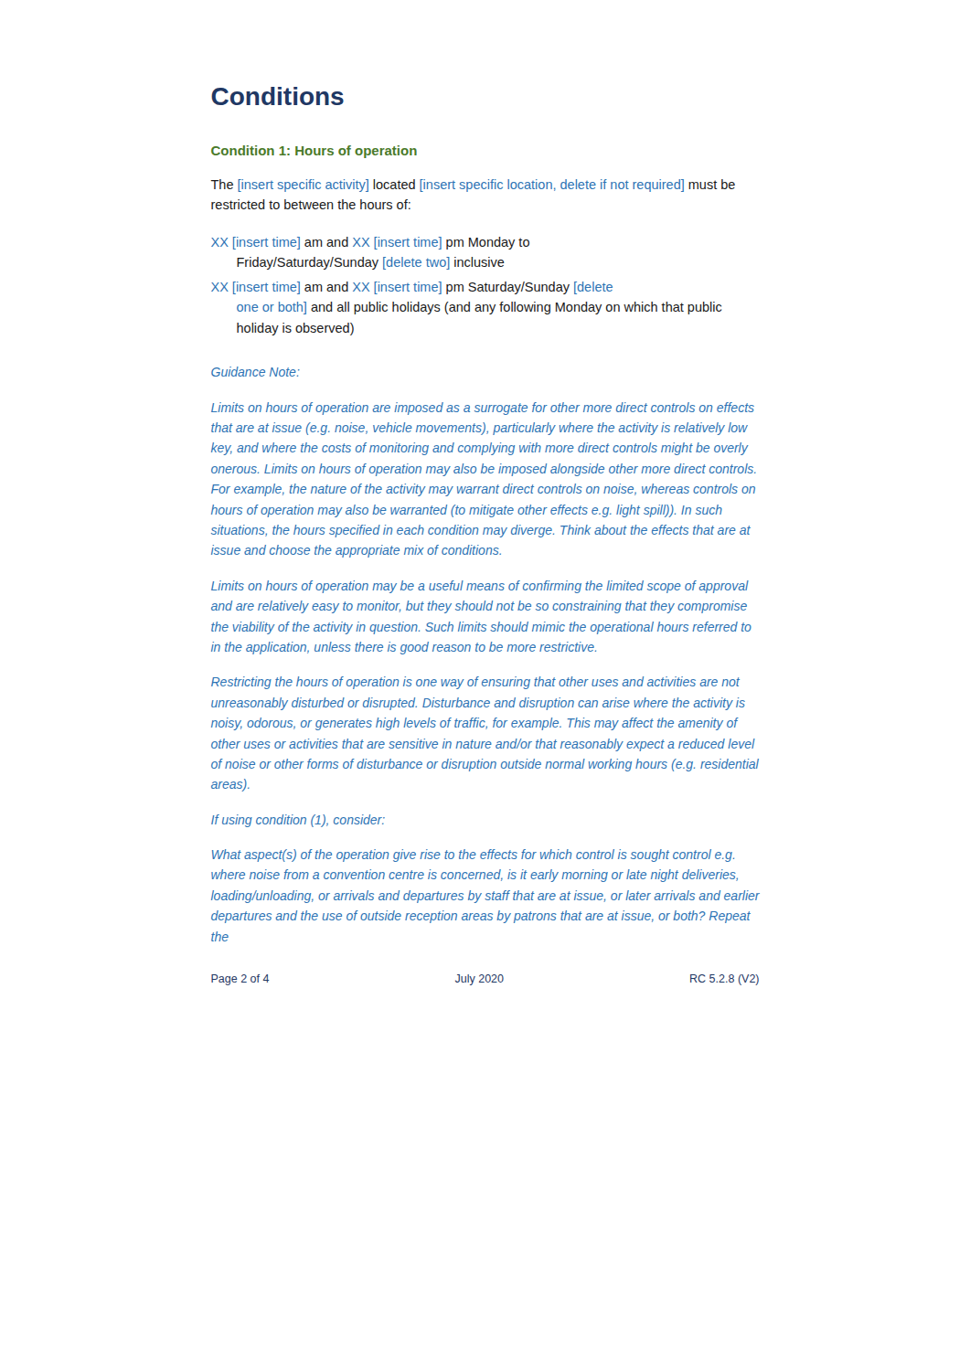Conditions
Condition 1: Hours of operation
The [insert specific activity] located [insert specific location, delete if not required] must be restricted to between the hours of:
XX [insert time] am and XX [insert time] pm Monday toFriday/Saturday/Sunday [delete two] inclusive
XX [insert time] am and XX [insert time] pm Saturday/Sunday [delete one or both] and all public holidays (and any following Monday on which that public holiday is observed)
Guidance Note:
Limits on hours of operation are imposed as a surrogate for other more direct controls on effects that are at issue (e.g. noise, vehicle movements), particularly where the activity is relatively low key, and where the costs of monitoring and complying with more direct controls might be overly onerous. Limits on hours of operation may also be imposed alongside other more direct controls. For example, the nature of the activity may warrant direct controls on noise, whereas controls on hours of operation may also be warranted (to mitigate other effects e.g. light spill)). In such situations, the hours specified in each condition may diverge. Think about the effects that are at issue and choose the appropriate mix of conditions.
Limits on hours of operation may be a useful means of confirming the limited scope of approval and are relatively easy to monitor, but they should not be so constraining that they compromise the viability of the activity in question. Such limits should mimic the operational hours referred to in the application, unless there is good reason to be more restrictive.
Restricting the hours of operation is one way of ensuring that other uses and activities are not unreasonably disturbed or disrupted. Disturbance and disruption can arise where the activity is noisy, odorous, or generates high levels of traffic, for example. This may affect the amenity of other uses or activities that are sensitive in nature and/or that reasonably expect a reduced level of noise or other forms of disturbance or disruption outside normal working hours (e.g. residential areas).
If using condition (1), consider:
What aspect(s) of the operation give rise to the effects for which control is sought control e.g. where noise from a convention centre is concerned, is it early morning or late night deliveries, loading/unloading, or arrivals and departures by staff that are at issue, or later arrivals and earlier departures and the use of outside reception areas by patrons that are at issue, or both? Repeat the
Page 2 of 4 July 2020 RC 5.2.8 (V2)